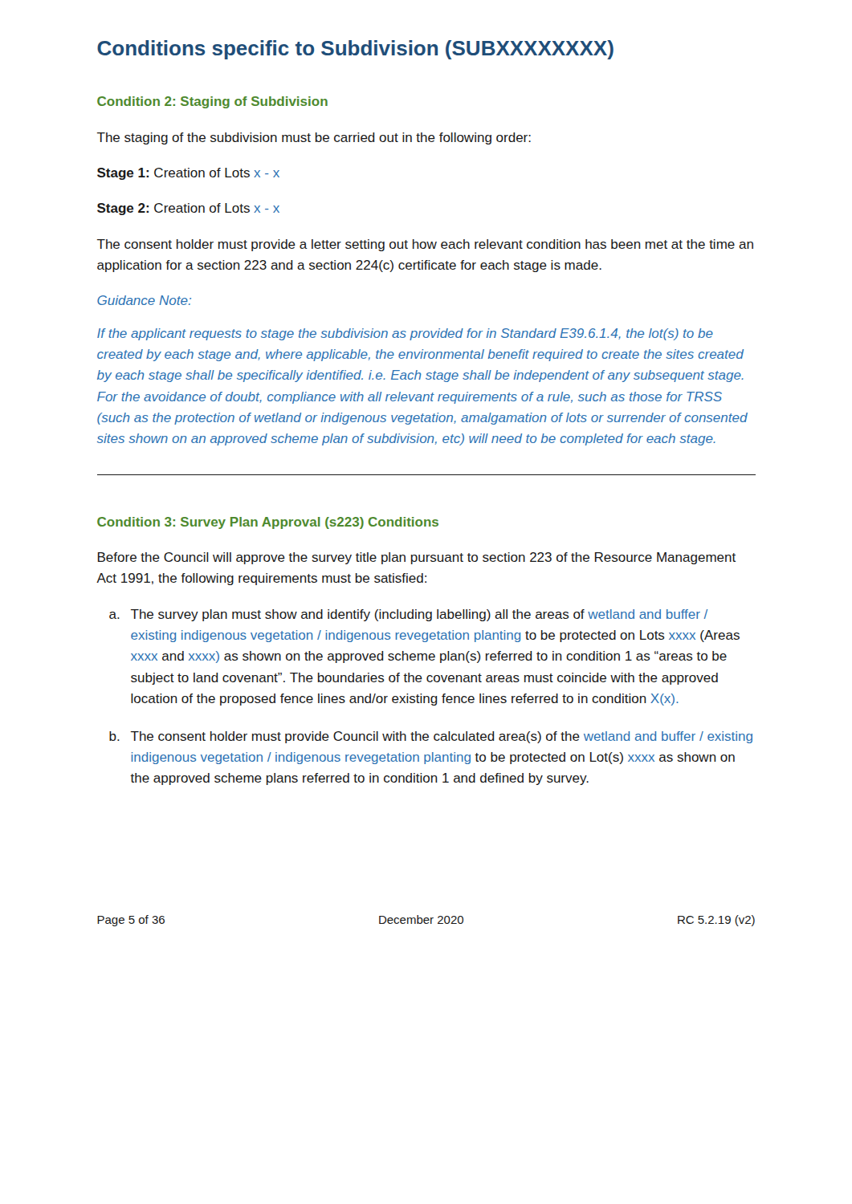Conditions specific to Subdivision (SUBXXXXXXXX)
Condition 2: Staging of Subdivision
The staging of the subdivision must be carried out in the following order:
Stage 1: Creation of Lots x - x
Stage 2: Creation of Lots x - x
The consent holder must provide a letter setting out how each relevant condition has been met at the time an application for a section 223 and a section 224(c) certificate for each stage is made.
Guidance Note:
If the applicant requests to stage the subdivision as provided for in Standard E39.6.1.4, the lot(s) to be created by each stage and, where applicable, the environmental benefit required to create the sites created by each stage shall be specifically identified. i.e. Each stage shall be independent of any subsequent stage. For the avoidance of doubt, compliance with all relevant requirements of a rule, such as those for TRSS (such as the protection of wetland or indigenous vegetation, amalgamation of lots or surrender of consented sites shown on an approved scheme plan of subdivision, etc) will need to be completed for each stage.
Condition 3: Survey Plan Approval (s223) Conditions
Before the Council will approve the survey title plan pursuant to section 223 of the Resource Management Act 1991, the following requirements must be satisfied:
The survey plan must show and identify (including labelling) all the areas of wetland and buffer / existing indigenous vegetation / indigenous revegetation planting to be protected on Lots xxxx (Areas xxxx and xxxx) as shown on the approved scheme plan(s) referred to in condition 1 as “areas to be subject to land covenant”. The boundaries of the covenant areas must coincide with the approved location of the proposed fence lines and/or existing fence lines referred to in condition X(x).
The consent holder must provide Council with the calculated area(s) of the wetland and buffer / existing indigenous vegetation / indigenous revegetation planting to be protected on Lot(s) xxxx as shown on the approved scheme plans referred to in condition 1 and defined by survey.
Page 5 of 36 December 2020 RC 5.2.19 (v2)